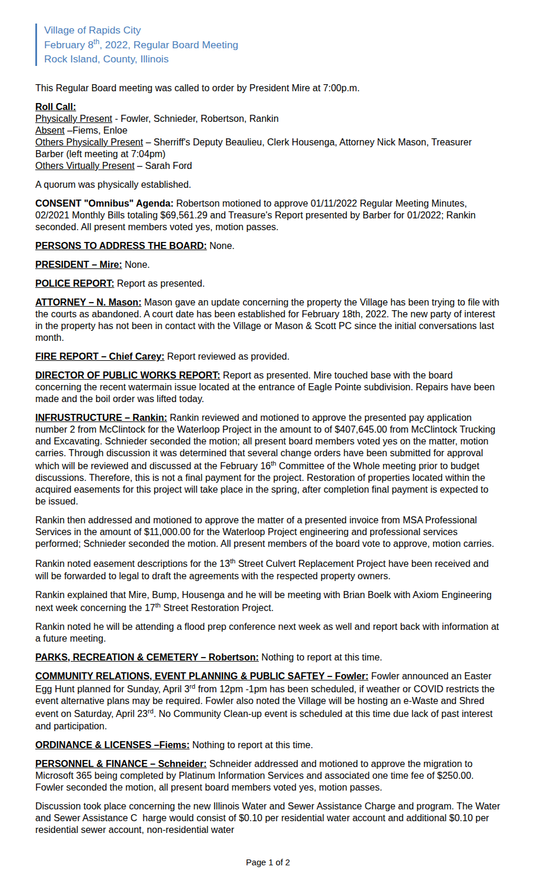Village of Rapids City
February 8th, 2022, Regular Board Meeting
Rock Island, County, Illinois
This Regular Board meeting was called to order by President Mire at 7:00p.m.
Roll Call:
Physically Present - Fowler, Schnieder, Robertson, Rankin
Absent –Fiems, Enloe
Others Physically Present – Sherriff's Deputy Beaulieu, Clerk Housenga, Attorney Nick Mason, Treasurer Barber (left meeting at 7:04pm)
Others Virtually Present – Sarah Ford
A quorum was physically established.
CONSENT "Omnibus" Agenda: Robertson motioned to approve 01/11/2022 Regular Meeting Minutes, 02/2021 Monthly Bills totaling $69,561.29 and Treasure's Report presented by Barber for 01/2022; Rankin seconded. All present members voted yes, motion passes.
PERSONS TO ADDRESS THE BOARD: None.
PRESIDENT – Mire: None.
POLICE REPORT: Report as presented.
ATTORNEY – N. Mason: Mason gave an update concerning the property the Village has been trying to file with the courts as abandoned. A court date has been established for February 18th, 2022. The new party of interest in the property has not been in contact with the Village or Mason & Scott PC since the initial conversations last month.
FIRE REPORT – Chief Carey: Report reviewed as provided.
DIRECTOR OF PUBLIC WORKS REPORT: Report as presented. Mire touched base with the board concerning the recent watermain issue located at the entrance of Eagle Pointe subdivision. Repairs have been made and the boil order was lifted today.
INFRUSTRUCTURE – Rankin: Rankin reviewed and motioned to approve the presented pay application number 2 from McClintock for the Waterloop Project in the amount to of $407,645.00 from McClintock Trucking and Excavating. Schnieder seconded the motion; all present board members voted yes on the matter, motion carries. Through discussion it was determined that several change orders have been submitted for approval which will be reviewed and discussed at the February 16th Committee of the Whole meeting prior to budget discussions. Therefore, this is not a final payment for the project. Restoration of properties located within the acquired easements for this project will take place in the spring, after completion final payment is expected to be issued.
Rankin then addressed and motioned to approve the matter of a presented invoice from MSA Professional Services in the amount of $11,000.00 for the Waterloop Project engineering and professional services performed; Schnieder seconded the motion. All present members of the board vote to approve, motion carries.
Rankin noted easement descriptions for the 13th Street Culvert Replacement Project have been received and will be forwarded to legal to draft the agreements with the respected property owners.
Rankin explained that Mire, Bump, Housenga and he will be meeting with Brian Boelk with Axiom Engineering next week concerning the 17th Street Restoration Project.
Rankin noted he will be attending a flood prep conference next week as well and report back with information at a future meeting.
PARKS, RECREATION & CEMETERY – Robertson: Nothing to report at this time.
COMMUNITY RELATIONS, EVENT PLANNING & PUBLIC SAFTEY – Fowler: Fowler announced an Easter Egg Hunt planned for Sunday, April 3rd from 12pm -1pm has been scheduled, if weather or COVID restricts the event alternative plans may be required. Fowler also noted the Village will be hosting an e-Waste and Shred event on Saturday, April 23rd. No Community Clean-up event is scheduled at this time due lack of past interest and participation.
ORDINANCE & LICENSES –Fiems: Nothing to report at this time.
PERSONNEL & FINANCE – Schneider: Schneider addressed and motioned to approve the migration to Microsoft 365 being completed by Platinum Information Services and associated one time fee of $250.00. Fowler seconded the motion, all present board members voted yes, motion passes.
Discussion took place concerning the new Illinois Water and Sewer Assistance Charge and program. The Water and Sewer Assistance C harge would consist of $0.10 per residential water account and additional $0.10 per residential sewer account, non-residential water
Page 1 of 2